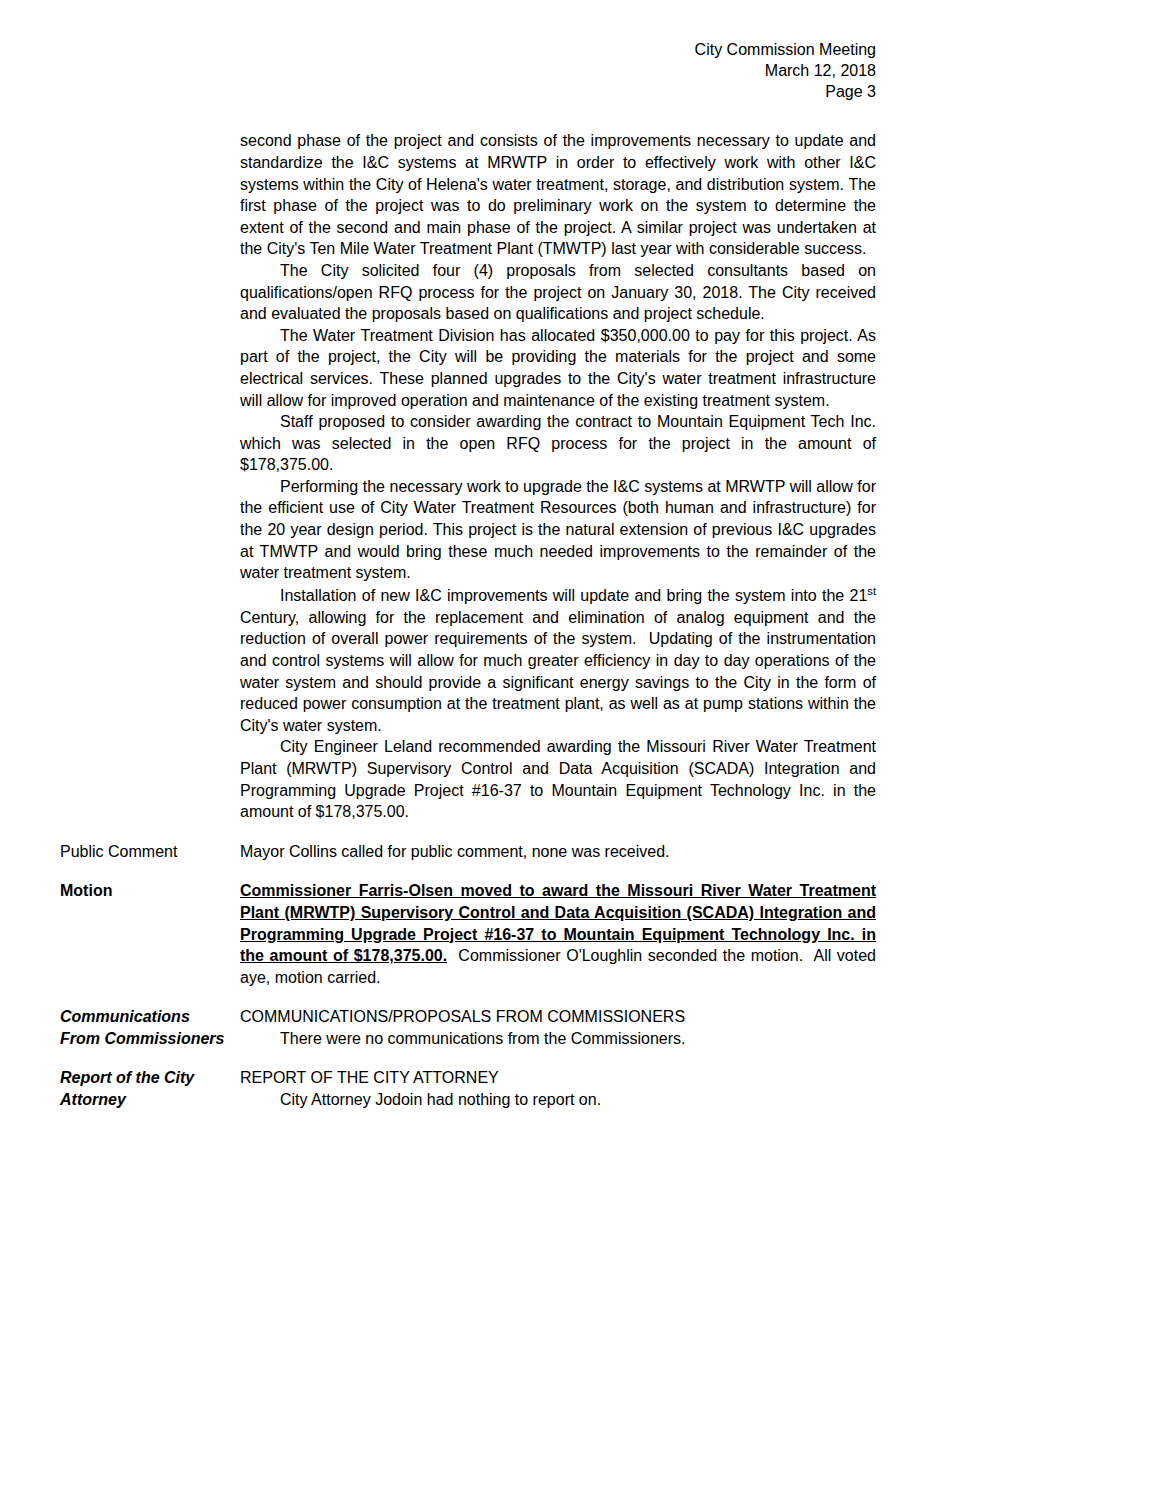City Commission Meeting
March 12, 2018
Page 3
second phase of the project and consists of the improvements necessary to update and standardize the I&C systems at MRWTP in order to effectively work with other I&C systems within the City of Helena's water treatment, storage, and distribution system. The first phase of the project was to do preliminary work on the system to determine the extent of the second and main phase of the project. A similar project was undertaken at the City's Ten Mile Water Treatment Plant (TMWTP) last year with considerable success.
The City solicited four (4) proposals from selected consultants based on qualifications/open RFQ process for the project on January 30, 2018. The City received and evaluated the proposals based on qualifications and project schedule.
The Water Treatment Division has allocated $350,000.00 to pay for this project. As part of the project, the City will be providing the materials for the project and some electrical services. These planned upgrades to the City's water treatment infrastructure will allow for improved operation and maintenance of the existing treatment system.
Staff proposed to consider awarding the contract to Mountain Equipment Tech Inc. which was selected in the open RFQ process for the project in the amount of $178,375.00.
Performing the necessary work to upgrade the I&C systems at MRWTP will allow for the efficient use of City Water Treatment Resources (both human and infrastructure) for the 20 year design period. This project is the natural extension of previous I&C upgrades at TMWTP and would bring these much needed improvements to the remainder of the water treatment system.
Installation of new I&C improvements will update and bring the system into the 21st Century, allowing for the replacement and elimination of analog equipment and the reduction of overall power requirements of the system. Updating of the instrumentation and control systems will allow for much greater efficiency in day to day operations of the water system and should provide a significant energy savings to the City in the form of reduced power consumption at the treatment plant, as well as at pump stations within the City's water system.
City Engineer Leland recommended awarding the Missouri River Water Treatment Plant (MRWTP) Supervisory Control and Data Acquisition (SCADA) Integration and Programming Upgrade Project #16-37 to Mountain Equipment Technology Inc. in the amount of $178,375.00.
Public Comment
Mayor Collins called for public comment, none was received.
Motion
Commissioner Farris-Olsen moved to award the Missouri River Water Treatment Plant (MRWTP) Supervisory Control and Data Acquisition (SCADA) Integration and Programming Upgrade Project #16-37 to Mountain Equipment Technology Inc. in the amount of $178,375.00. Commissioner O'Loughlin seconded the motion. All voted aye, motion carried.
Communications
From Commissioners
COMMUNICATIONS/PROPOSALS FROM COMMISSIONERS
There were no communications from the Commissioners.
Report of the City
Attorney
REPORT OF THE CITY ATTORNEY
City Attorney Jodoin had nothing to report on.